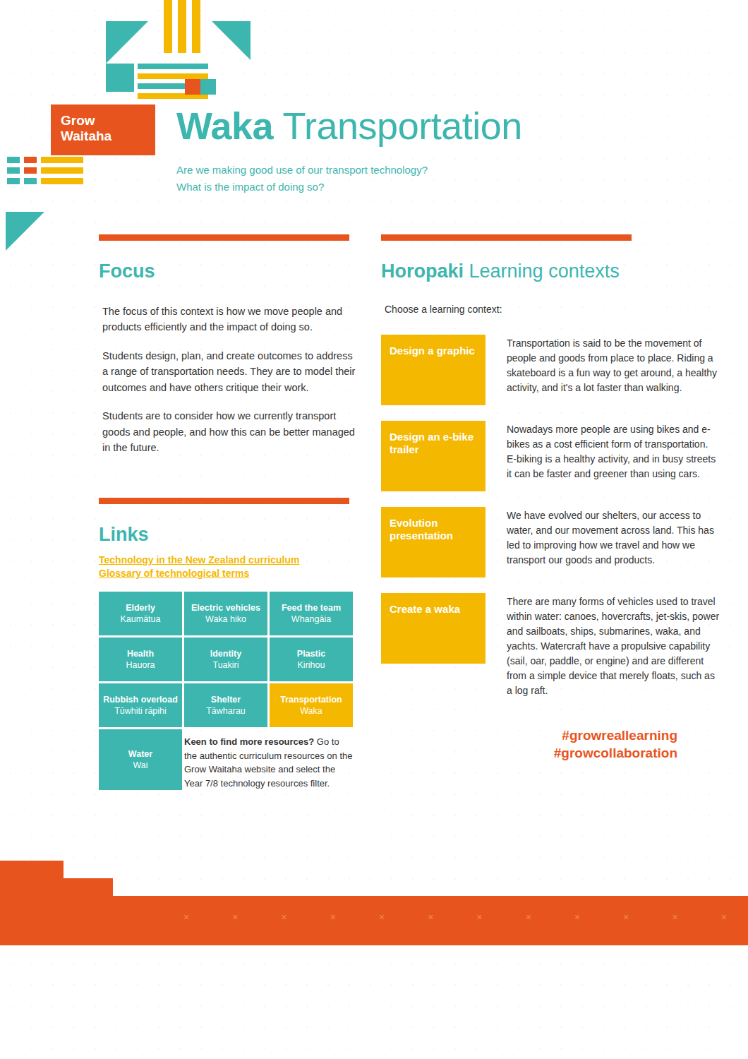Grow
Waitaha
Waka Transportation
Are we making good use of our transport technology?
What is the impact of doing so?
Focus
The focus of this context is how we move people and products efficiently and the impact of doing so.
Students design, plan, and create outcomes to address a range of transportation needs. They are to model their outcomes and have others critique their work.
Students are to consider how we currently transport goods and people, and how this can be better managed in the future.
Links
Technology in the New Zealand curriculum Glossary of technological terms
Elderly Kaumātua
Electric vehicles Waka hiko
Feed the team Whangāia
Health Hauora
Identity Tuakiri
Plastic Kirihou
Rubbish overload Tūwhiti rāpihi
Shelter Tāwharau
Transportation Waka
Water Wai
Keen to find more resources? Go to the authentic curriculum resources on the Grow Waitaha website and select the Year 7/8 technology resources filter.
Horopaki Learning contexts
Choose a learning context:
Design a graphic
Transportation is said to be the movement of people and goods from place to place. Riding a skateboard is a fun way to get around, a healthy activity, and it's a lot faster than walking.
Design an e-bike trailer
Nowadays more people are using bikes and e-bikes as a cost efficient form of transportation. E-biking is a healthy activity, and in busy streets it can be faster and greener than using cars.
Evolution presentation
We have evolved our shelters, our access to water, and our movement across land. This has led to improving how we travel and how we transport our goods and products.
Create a waka
There are many forms of vehicles used to travel within water: canoes, hovercrafts, jet-skis, power and sailboats, ships, submarines, waka, and yachts. Watercraft have a propulsive capability (sail, oar, paddle, or engine) and are different from a simple device that merely floats, such as a log raft.
#growreallearning
#growcollaboration
×××× ×××× ××××